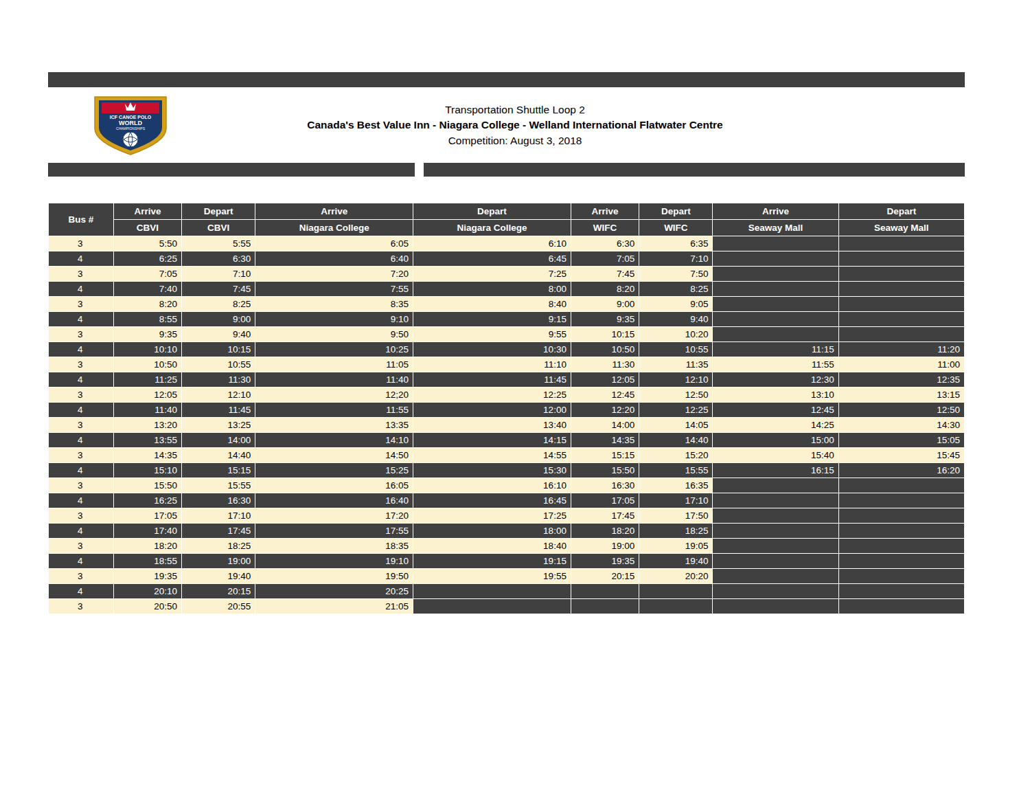ICF CANOE POLO WORLD CHAMPIONSHIPS
Transportation Shuttle Loop 2
Canada's Best Value Inn - Niagara College - Welland International Flatwater Centre
Competition: August 3, 2018
| Bus # | Arrive | Depart | Arrive | Depart | Arrive | Depart | Arrive | Depart |
| --- | --- | --- | --- | --- | --- | --- | --- | --- |
| CBVI | CBVI | Niagara College | Niagara College | WIFC | WIFC | Seaway Mall | Seaway Mall |
| 3 | 5:50 | 5:55 | 6:05 | 6:10 | 6:30 | 6:35 | | |
| 4 | 6:25 | 6:30 | 6:40 | 6:45 | 7:05 | 7:10 | | |
| 3 | 7:05 | 7:10 | 7:20 | 7:25 | 7:45 | 7:50 | | |
| 4 | 7:40 | 7:45 | 7:55 | 8:00 | 8:20 | 8:25 | | |
| 3 | 8:20 | 8:25 | 8:35 | 8:40 | 9:00 | 9:05 | | |
| 4 | 8:55 | 9:00 | 9:10 | 9:15 | 9:35 | 9:40 | | |
| 3 | 9:35 | 9:40 | 9:50 | 9:55 | 10:15 | 10:20 | | |
| 4 | 10:10 | 10:15 | 10:25 | 10:30 | 10:50 | 10:55 | 11:15 | 11:20 |
| 3 | 10:50 | 10:55 | 11:05 | 11:10 | 11:30 | 11:35 | 11:55 | 11:00 |
| 4 | 11:25 | 11:30 | 11:40 | 11:45 | 12:05 | 12:10 | 12:30 | 12:35 |
| 3 | 12:05 | 12:10 | 12;20 | 12:25 | 12:45 | 12:50 | 13:10 | 13:15 |
| 4 | 11:40 | 11:45 | 11:55 | 12:00 | 12:20 | 12:25 | 12:45 | 12:50 |
| 3 | 13:20 | 13:25 | 13:35 | 13:40 | 14:00 | 14:05 | 14:25 | 14:30 |
| 4 | 13:55 | 14:00 | 14:10 | 14:15 | 14:35 | 14:40 | 15:00 | 15:05 |
| 3 | 14:35 | 14:40 | 14:50 | 14:55 | 15:15 | 15:20 | 15:40 | 15:45 |
| 4 | 15:10 | 15:15 | 15:25 | 15:30 | 15:50 | 15:55 | 16:15 | 16:20 |
| 3 | 15:50 | 15:55 | 16:05 | 16:10 | 16:30 | 16:35 | | |
| 4 | 16:25 | 16:30 | 16:40 | 16:45 | 17:05 | 17:10 | | |
| 3 | 17:05 | 17:10 | 17:20 | 17:25 | 17:45 | 17:50 | | |
| 4 | 17:40 | 17:45 | 17:55 | 18:00 | 18:20 | 18:25 | | |
| 3 | 18:20 | 18:25 | 18:35 | 18:40 | 19:00 | 19:05 | | |
| 4 | 18:55 | 19:00 | 19:10 | 19:15 | 19:35 | 19:40 | | |
| 3 | 19:35 | 19:40 | 19:50 | 19:55 | 20:15 | 20:20 | | |
| 4 | 20:10 | 20:15 | 20:25 | | | | | |
| 3 | 20:50 | 20:55 | 21:05 | | | | | |